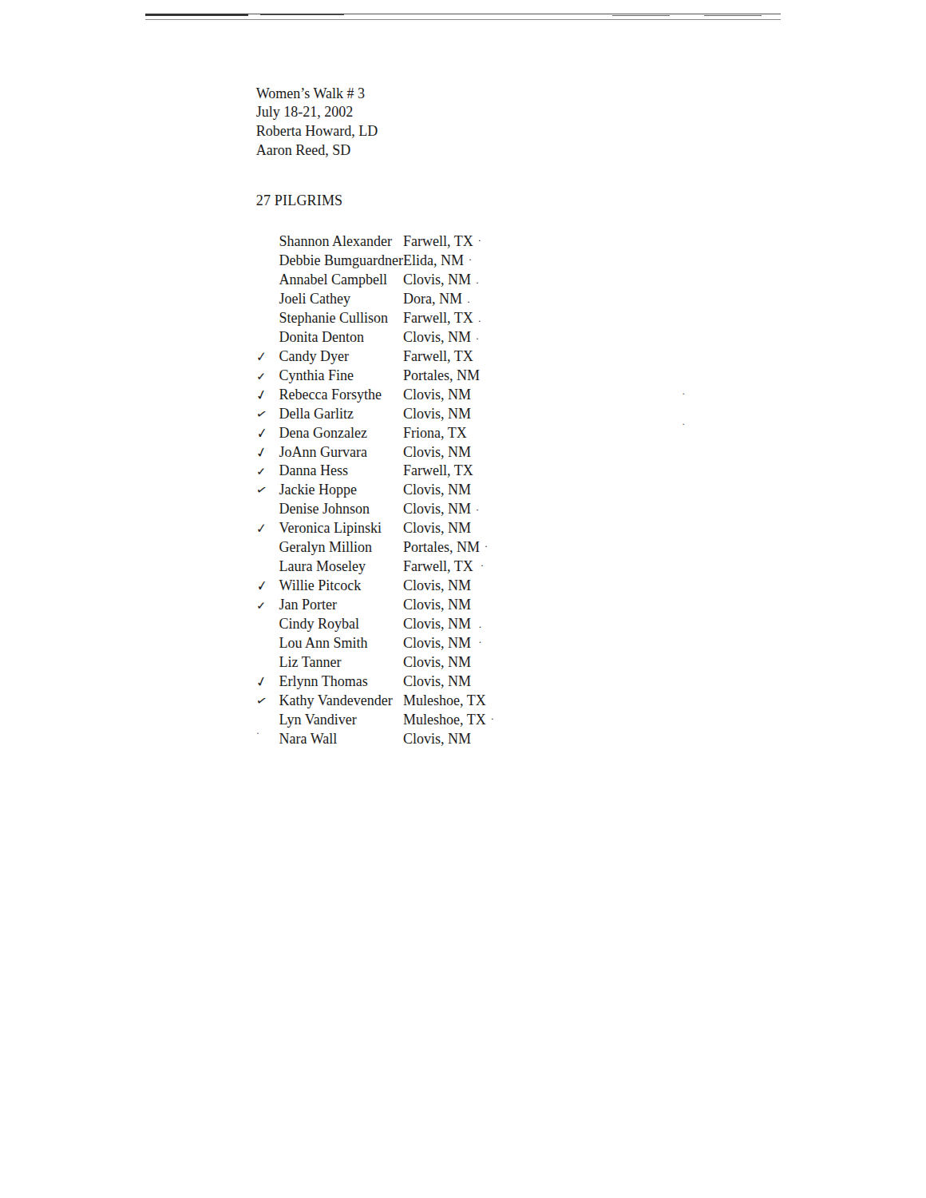Women’s Walk # 3
July 18-21, 2002
Roberta Howard, LD
Aaron Reed, SD
27 PILGRIMS
| | Shannon Alexander | Farwell, TX · |
| | Debbie Bumguardner | Elida, NM · |
| | Annabel Campbell | Clovis, NM · |
| | Joeli Cathey | Dora, NM · |
| | Stephanie Cullison | Farwell, TX · |
| | Donita Denton | Clovis, NM · |
| ✓ | Candy Dyer | Farwell, TX |
| ✓ | Cynthia Fine | Portales, NM |
| ✓ | Rebecca Forsythe | Clovis, NM |
| ✓ | Della Garlitz | Clovis, NM |
| ✓ | Dena Gonzalez | Friona, TX |
| ✓ | JoAnn Gurvara | Clovis, NM |
| ✓ | Danna Hess | Farwell, TX |
| ✓ | Jackie Hoppe | Clovis, NM |
| | Denise Johnson | Clovis, NM · |
| ✓ | Veronica Lipinski | Clovis, NM |
| | Geralyn Million | Portales, NM · |
| | Laura Moseley | Farwell, TX · |
| ✓ | Willie Pitcock | Clovis, NM |
| ✓ | Jan Porter | Clovis, NM |
| | Cindy Roybal | Clovis, NM · |
| | Lou Ann Smith | Clovis, NM · |
| | Liz Tanner | Clovis, NM |
| ✓ | Erlynn Thomas | Clovis, NM |
| ✓ | Kathy Vandevender | Muleshoe, TX |
| | Lyn Vandiver | Muleshoe, TX · |
| | Nara Wall | Clovis, NM |
· · ·